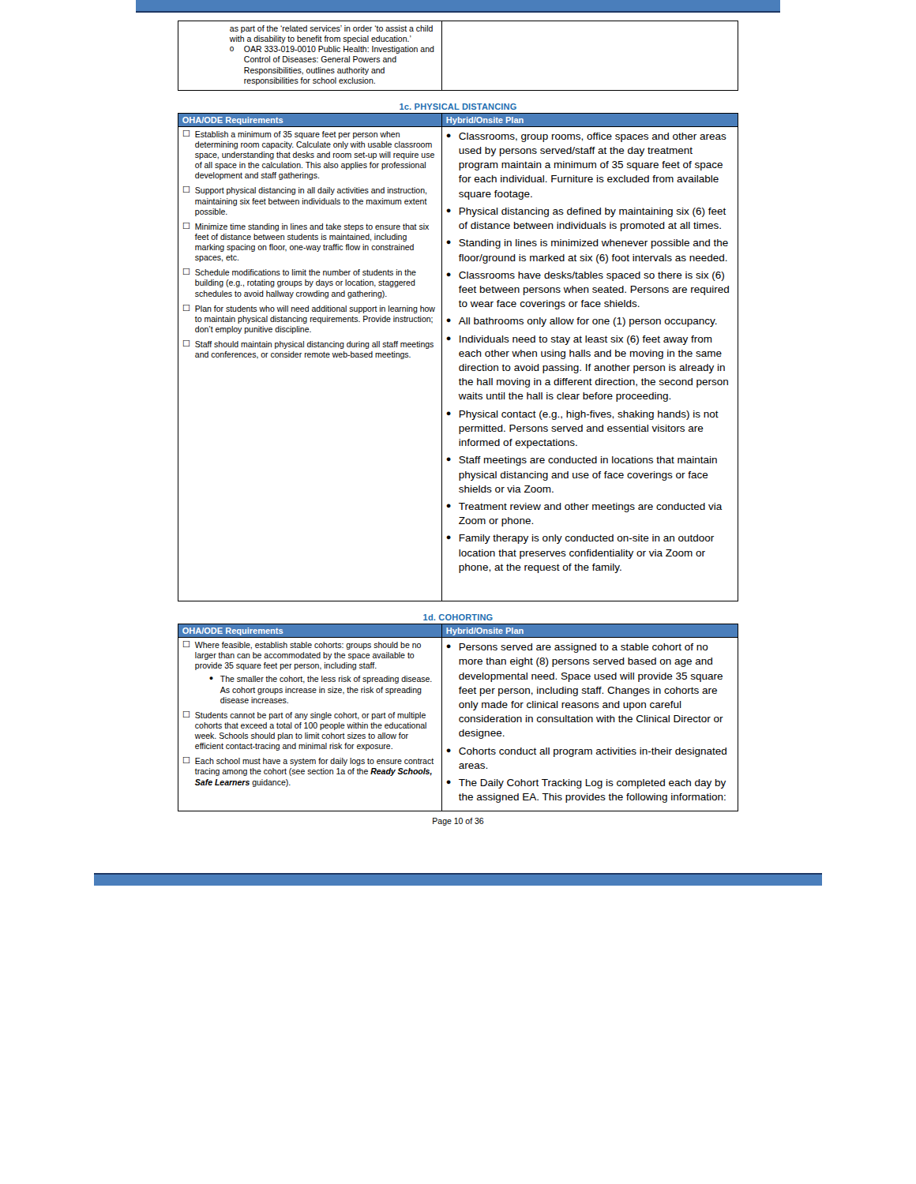| as part of the ‘related services’ in order ‘to assist a child with a disability to benefit from special education.’ OAR 333-019-0010 Public Health: Investigation and Control of Diseases: General Powers and Responsibilities, outlines authority and responsibilities for school exclusion. | |
1c. PHYSICAL DISTANCING
| OHA/ODE Requirements | Hybrid/Onsite Plan |
| --- | --- |
| Establish a minimum of 35 square feet per person when determining room capacity. Calculate only with usable classroom space, understanding that desks and room set-up will require use of all space in the calculation. This also applies for professional development and staff gatherings. Support physical distancing in all daily activities and instruction, maintaining six feet between individuals to the maximum extent possible. Minimize time standing in lines and take steps to ensure that six feet of distance between students is maintained, including marking spacing on floor, one-way traffic flow in constrained spaces, etc. Schedule modifications to limit the number of students in the building (e.g., rotating groups by days or location, staggered schedules to avoid hallway crowding and gathering). Plan for students who will need additional support in learning how to maintain physical distancing requirements. Provide instruction; don’t employ punitive discipline. Staff should maintain physical distancing during all staff meetings and conferences, or consider remote web-based meetings. | Classrooms, group rooms, office spaces and other areas used by persons served/staff at the day treatment program maintain a minimum of 35 square feet of space for each individual. Furniture is excluded from available square footage. Physical distancing as defined by maintaining six (6) feet of distance between individuals is promoted at all times. Standing in lines is minimized whenever possible and the floor/ground is marked at six (6) foot intervals as needed. Classrooms have desks/tables spaced so there is six (6) feet between persons when seated. Persons are required to wear face coverings or face shields. All bathrooms only allow for one (1) person occupancy. Individuals need to stay at least six (6) feet away from each other when using halls and be moving in the same direction to avoid passing. If another person is already in the hall moving in a different direction, the second person waits until the hall is clear before proceeding. Physical contact (e.g., high-fives, shaking hands) is not permitted. Persons served and essential visitors are informed of expectations. Staff meetings are conducted in locations that maintain physical distancing and use of face coverings or face shields or via Zoom. Treatment review and other meetings are conducted via Zoom or phone. Family therapy is only conducted on-site in an outdoor location that preserves confidentiality or via Zoom or phone, at the request of the family. |
1d. COHORTING
| OHA/ODE Requirements | Hybrid/Onsite Plan |
| --- | --- |
| Where feasible, establish stable cohorts: groups should be no larger than can be accommodated by the space available to provide 35 square feet per person, including staff. The smaller the cohort, the less risk of spreading disease. As cohort groups increase in size, the risk of spreading disease increases. Students cannot be part of any single cohort, or part of multiple cohorts that exceed a total of 100 people within the educational week. Schools should plan to limit cohort sizes to allow for efficient contact-tracing and minimal risk for exposure. Each school must have a system for daily logs to ensure contract tracing among the cohort (see section 1a of the Ready Schools, Safe Learners guidance). | Persons served are assigned to a stable cohort of no more than eight (8) persons served based on age and developmental need. Space used will provide 35 square feet per person, including staff. Changes in cohorts are only made for clinical reasons and upon careful consideration in consultation with the Clinical Director or designee. Cohorts conduct all program activities in - their designated areas. The Daily Cohort Tracking Log is completed each day by the assigned EA. This provides the following information: |
Page 10 of 36